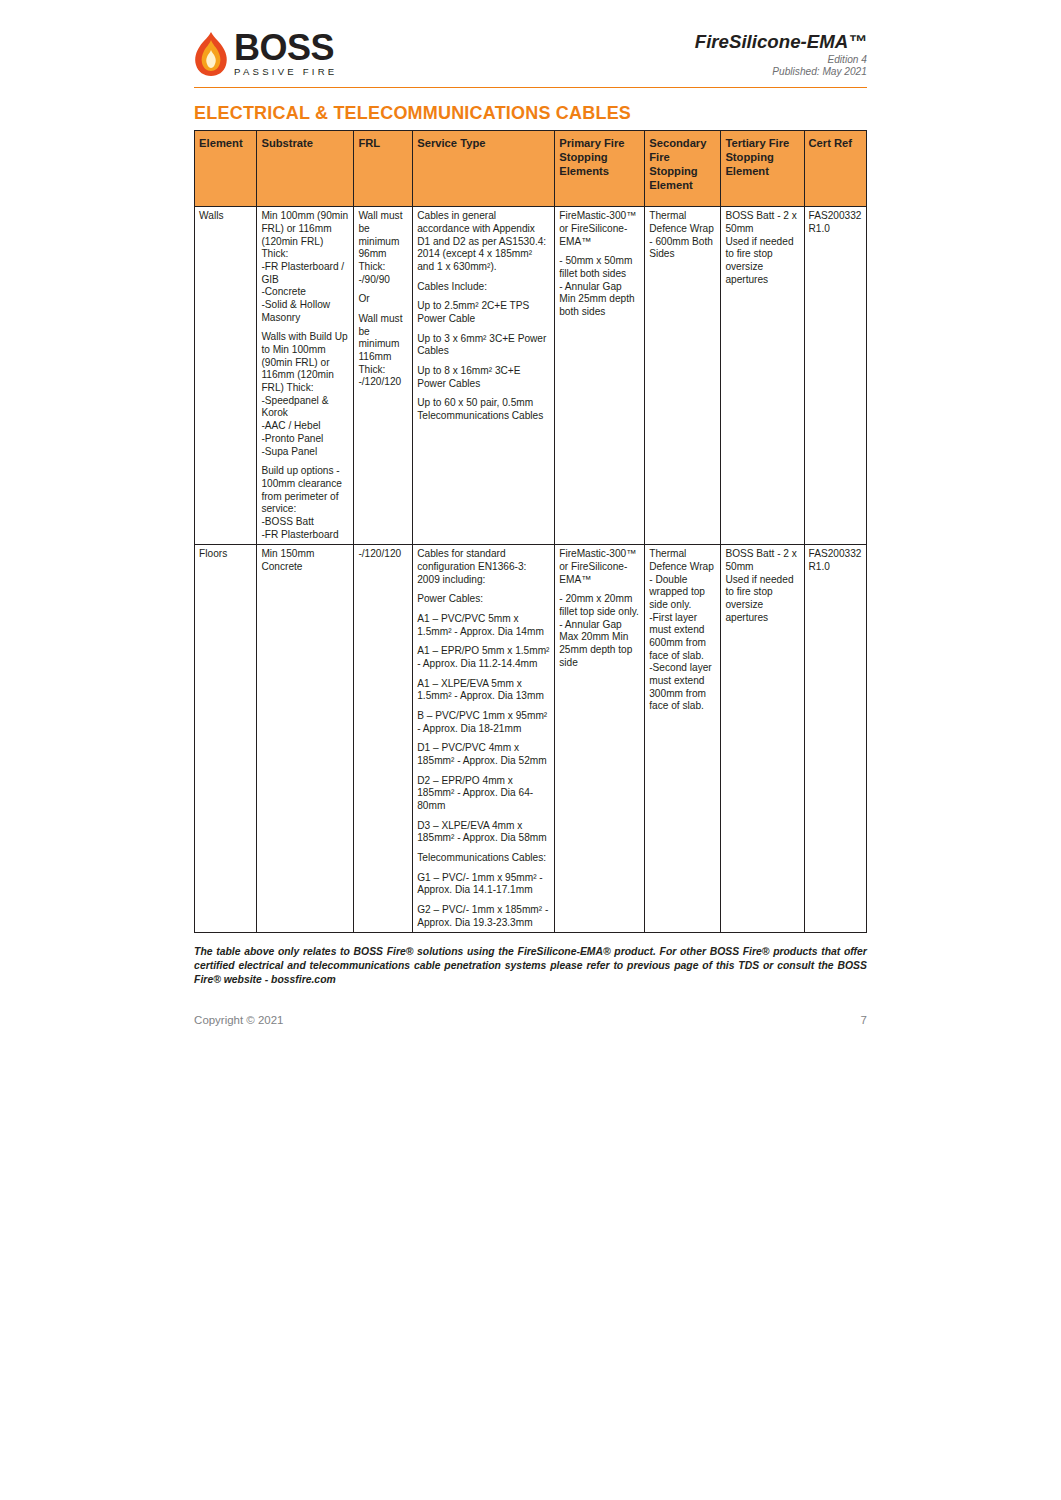BOSS
PASSIVE FIRE
FireSilicone-EMA™
Edition 4
Published: May 2021
ELECTRICAL & TELECOMMUNICATIONS CABLES
| Element | Substrate | FRL | Service Type | Primary Fire Stopping Elements | Secondary Fire Stopping Element | Tertiary Fire Stopping Element | Cert Ref |
| --- | --- | --- | --- | --- | --- | --- | --- |
| Walls | Min 100mm (90min FRL) or 116mm (120min FRL) Thick: -FR Plasterboard / GIB -Concrete -Solid & Hollow Masonry Walls with Build Up to Min 100mm (90min FRL) or 116mm (120min FRL) Thick: -Speedpanel & Korok -AAC / Hebel -Pronto Panel -Supa Panel Build up options - 100mm clearance from perimeter of service: -BOSS Batt -FR Plasterboard | Wall must be minimum 96mm Thick: -/90/90 Or Wall must be minimum 116mm Thick: -/120/120 | Cables in general accordance with Appendix D1 and D2 as per AS1530.4: 2014 (except 4 x 185mm² and 1 x 630mm²). Cables Include: Up to 2.5mm² 2C+E TPS Power Cable Up to 3 x 6mm² 3C+E Power Cables Up to 8 x 16mm² 3C+E Power Cables Up to 60 x 50 pair, 0.5mm Telecommunications Cables | FireMastic-300™ or FireSilicone-EMA™ - 50mm x 50mm fillet both sides - Annular Gap Min 25mm depth both sides | Thermal Defence Wrap - 600mm Both Sides | BOSS Batt - 2 x 50mm Used if needed to fire stop oversize apertures | FAS200332 R1.0 |
| Floors | Min 150mm Concrete | -/120/120 | Cables for standard configuration EN1366-3: 2009 including: Power Cables: A1 – PVC/PVC 5mm x 1.5mm² - Approx. Dia 14mm A1 – EPR/PO 5mm x 1.5mm² - Approx. Dia 11.2-14.4mm A1 – XLPE/EVA 5mm x 1.5mm² - Approx. Dia 13mm B – PVC/PVC 1mm x 95mm² - Approx. Dia 18-21mm D1 – PVC/PVC 4mm x 185mm² - Approx. Dia 52mm D2 – EPR/PO 4mm x 185mm² - Approx. Dia 64-80mm D3 – XLPE/EVA 4mm x 185mm² - Approx. Dia 58mm Telecommunications Cables: G1 – PVC/- 1mm x 95mm² - Approx. Dia 14.1-17.1mm G2 – PVC/- 1mm x 185mm² - Approx. Dia 19.3-23.3mm | FireMastic-300™ or FireSilicone-EMA™ - 20mm x 20mm fillet top side only. - Annular Gap Max 20mm Min 25mm depth top side | Thermal Defence Wrap - Double wrapped top side only. -First layer must extend 600mm from face of slab. -Second layer must extend 300mm from face of slab. | BOSS Batt - 2 x 50mm Used if needed to fire stop oversize apertures | FAS200332 R1.0 |
The table above only relates to BOSS Fire® solutions using the FireSilicone-EMA® product. For other BOSS Fire® products that offer certified electrical and telecommunications cable penetration systems please refer to previous page of this TDS or consult the BOSS Fire® website - bossfire.com
Copyright © 2021
7